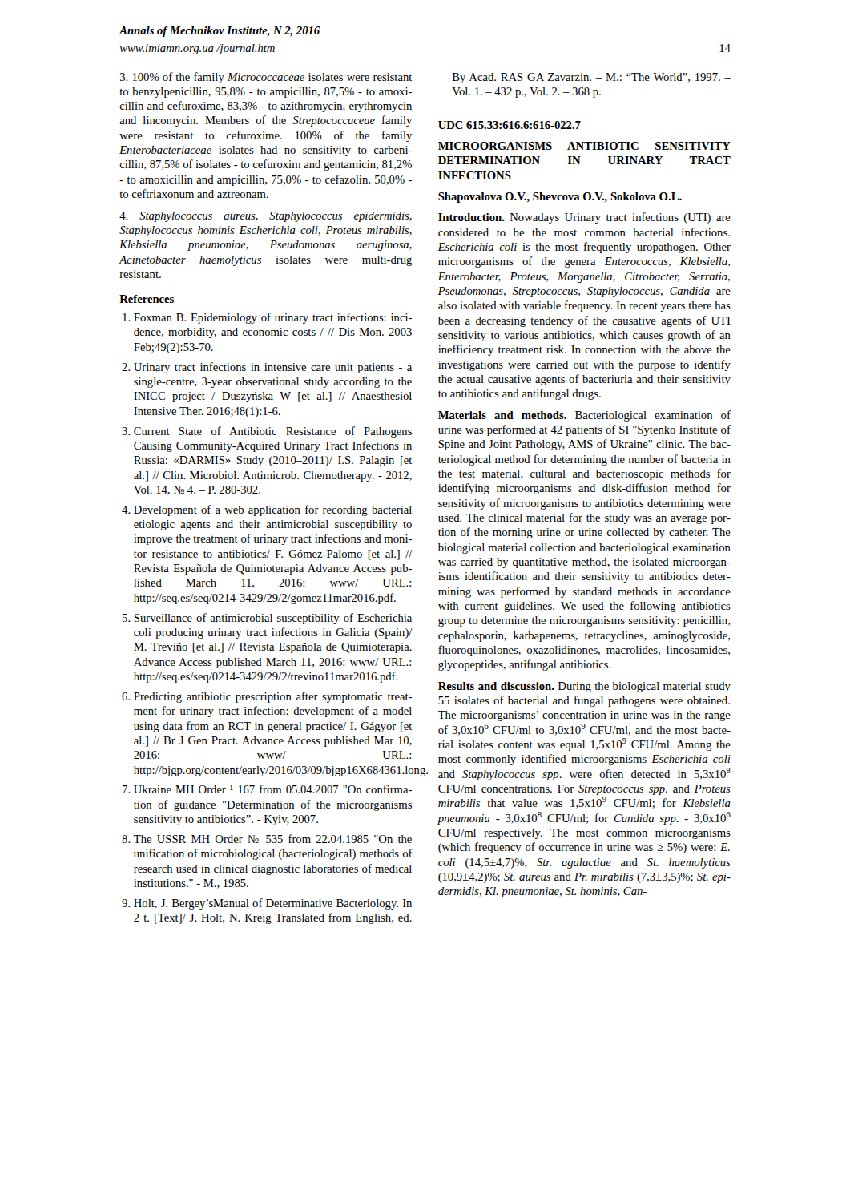Annals of Mechnikov Institute, N 2, 2016
www.imiamn.org.ua /journal.htm 14
3. 100% of the family Micrococcaceae isolates were resistant to benzylpenicillin, 95,8% - to ampicillin, 87,5% - to amoxicillin and cefuroxime, 83,3% - to azithromycin, erythromycin and lincomycin. Members of the Streptococcaceae family were resistant to cefuroxime. 100% of the family Enterobacteriaceae isolates had no sensitivity to carbenicillin, 87,5% of isolates - to cefuroxim and gentamicin, 81,2% - to amoxicillin and ampicillin, 75,0% - to cefazolin, 50,0% - to ceftriaxonum and aztreonam.
4. Staphylococcus aureus, Staphylococcus epidermidis, Staphylococcus hominis Escherichia coli, Proteus mirabilis, Klebsiella pneumoniae, Pseudomonas aeruginosa, Acinetobacter haemolyticus isolates were multi-drug resistant.
References
Foxman B. Epidemiology of urinary tract infections: incidence, morbidity, and economic costs / // Dis Mon. 2003 Feb;49(2):53-70.
Urinary tract infections in intensive care unit patients - a single-centre, 3-year observational study according to the INICC project / Duszyńska W [et al.] // Anaesthesiol Intensive Ther. 2016;48(1):1-6.
Current State of Antibiotic Resistance of Pathogens Causing Community-Acquired Urinary Tract Infections in Russia: «DARMIS» Study (2010–2011)/ I.S. Palagin [et al.] // Clin. Microbiol. Antimicrob. Chemotherapy. - 2012, Vol. 14, № 4. – P. 280-302.
Development of a web application for recording bacterial etiologic agents and their antimicrobial susceptibility to improve the treatment of urinary tract infections and monitor resistance to antibiotics/ F. Gómez-Palomo [et al.] // Revista Española de Quimioterapia Advance Access published March 11, 2016: www/ URL.: http://seq.es/seq/0214-3429/29/2/gomez11mar2016.pdf.
Surveillance of antimicrobial susceptibility of Escherichia coli producing urinary tract infections in Galicia (Spain)/ M. Treviño [et al.] // Revista Española de Quimioterapia. Advance Access published March 11, 2016: www/ URL.: http://seq.es/seq/0214-3429/29/2/trevino11mar2016.pdf.
Predicting antibiotic prescription after symptomatic treatment for urinary tract infection: development of a model using data from an RCT in general practice/ I. Gágyor [et al.] // Br J Gen Pract. Advance Access published Mar 10, 2016: www/ URL.: http://bjgp.org/content/early/2016/03/09/bjgp16X684361.long.
Ukraine MH Order ¹ 167 from 05.04.2007 "On confirmation of guidance "Determination of the microorganisms sensitivity to antibiotics”. - Kyiv, 2007.
The USSR MH Order № 535 from 22.04.1985 "On the unification of microbiological (bacteriological) methods of research used in clinical diagnostic laboratories of medical institutions." - M., 1985.
Holt, J. Bergey’sManual of Determinative Bacteriology. In 2 t. [Text]/ J. Holt, N. Kreig Translated from English, ed. By Acad. RAS GA Zavarzin. – M.: “The World”, 1997. – Vol. 1. – 432 p., Vol. 2. – 368 p.
UDC 615.33:616.6:616-022.7
Microorganisms antibiotic sensitivity determination in urinary tract infections
Shapovalova O.V., Shevcova O.V., Sokolova O.L.
Introduction. Nowadays Urinary tract infections (UTI) are considered to be the most common bacterial infections. Escherichia coli is the most frequently uropathogen. Other microorganisms of the genera Enterococcus, Klebsiella, Enterobacter, Proteus, Morganella, Citrobacter, Serratia, Pseudomonas, Streptococcus, Staphylococcus, Candida are also isolated with variable frequency. In recent years there has been a decreasing tendency of the causative agents of UTI sensitivity to various antibiotics, which causes growth of an inefficiency treatment risk. In connection with the above the investigations were carried out with the purpose to identify the actual causative agents of bacteriuria and their sensitivity to antibiotics and antifungal drugs.
Materials and methods. Bacteriological examination of urine was performed at 42 patients of SI "Sytenko Institute of Spine and Joint Pathology, AMS of Ukraine" clinic. The bacteriological method for determining the number of bacteria in the test material, cultural and bacterioscopic methods for identifying microorganisms and disk-diffusion method for sensitivity of microorganisms to antibiotics determining were used. The clinical material for the study was an average portion of the morning urine or urine collected by catheter. The biological material collection and bacteriological examination was carried by quantitative method, the isolated microorganisms identification and their sensitivity to antibiotics determining was performed by standard methods in accordance with current guidelines. We used the following antibiotics group to determine the microorganisms sensitivity: penicillin, cephalosporin, karbapenems, tetracyclines, aminoglycoside, fluoroquinolones, oxazolidinones, macrolides, lincosamides, glycopeptides, antifungal antibiotics.
Results and discussion. During the biological material study 55 isolates of bacterial and fungal pathogens were obtained. The microorganisms’ concentration in urine was in the range of 3,0x106 CFU/ml to 3,0x109 CFU/ml, and the most bacterial isolates content was equal 1,5x109 CFU/ml. Among the most commonly identified microorganisms Escherichia coli and Staphylococcus spp. were often detected in 5,3x108 CFU/ml concentrations. For Streptococcus spp. and Proteus mirabilis that value was 1,5x109 CFU/ml; for Klebsiella pneumonia - 3,0x108 CFU/ml; for Candida spp. - 3,0x106 CFU/ml respectively. The most common microorganisms (which frequency of occurrence in urine was ≥ 5%) were: E. coli (14,5±4,7)%, Str. agalactiae and St. haemolyticus (10,9±4,2)%; St. aureus and Pr. mirabilis (7,3±3,5)%; St. epidermidis, Kl. pneumoniae, St. hominis, Can-